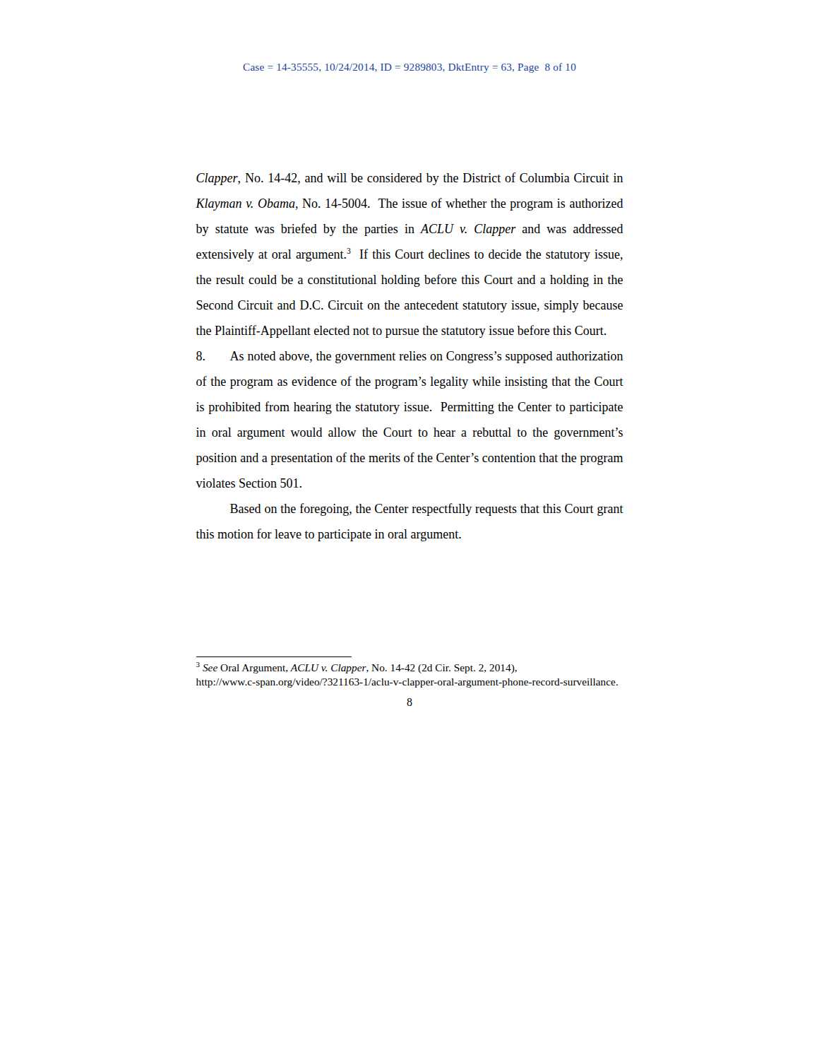Case = 14-35555, 10/24/2014, ID = 9289803, DktEntry = 63, Page 8 of 10
Clapper, No. 14-42, and will be considered by the District of Columbia Circuit in Klayman v. Obama, No. 14-5004. The issue of whether the program is authorized by statute was briefed by the parties in ACLU v. Clapper and was addressed extensively at oral argument.3 If this Court declines to decide the statutory issue, the result could be a constitutional holding before this Court and a holding in the Second Circuit and D.C. Circuit on the antecedent statutory issue, simply because the Plaintiff-Appellant elected not to pursue the statutory issue before this Court.
8. As noted above, the government relies on Congress’s supposed authorization of the program as evidence of the program’s legality while insisting that the Court is prohibited from hearing the statutory issue. Permitting the Center to participate in oral argument would allow the Court to hear a rebuttal to the government’s position and a presentation of the merits of the Center’s contention that the program violates Section 501.
Based on the foregoing, the Center respectfully requests that this Court grant this motion for leave to participate in oral argument.
3 See Oral Argument, ACLU v. Clapper, No. 14-42 (2d Cir. Sept. 2, 2014),
http://www.c-span.org/video/?321163-1/aclu-v-clapper-oral-argument-phone-record-surveillance.
8